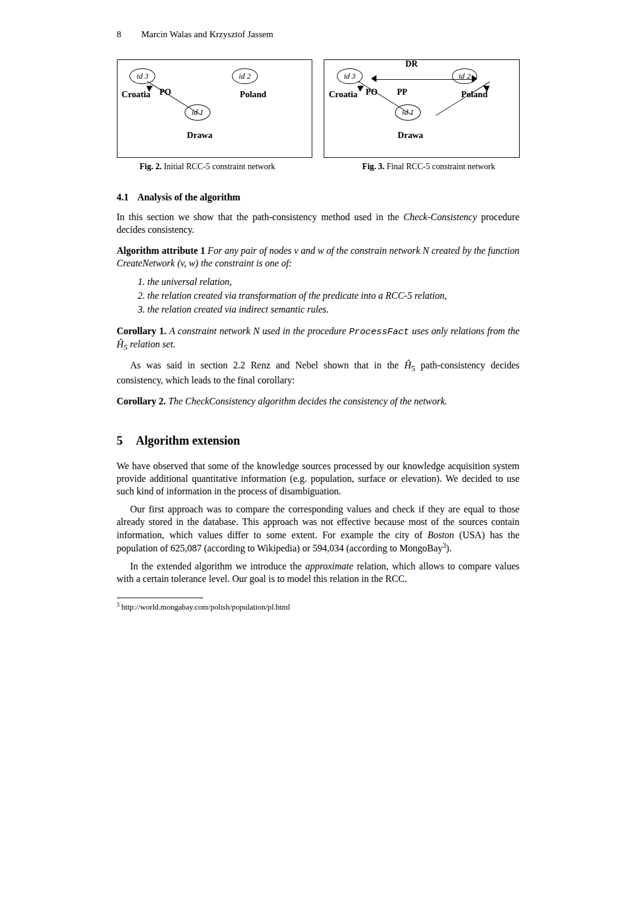8 Marcin Walas and Krzysztof Jassem
id 3
Croatia
id 2
Poland
id 1
Drawa
PO
id 3
Croatia
id 2
Poland
id 1
Drawa
DR
PO
PP
Fig. 2. Initial RCC-5 constraint network
Fig. 3. Final RCC-5 constraint network
4.1 Analysis of the algorithm
In this section we show that the path-consistency method used in the Check-Consistency procedure decides consistency.
Algorithm attribute 1 For any pair of nodes v and w of the constrain network N created by the function CreateNetwork (v, w) the constraint is one of:
the universal relation,
the relation created via transformation of the predicate into a RCC-5 relation,
the relation created via indirect semantic rules.
Corollary 1. A constraint network N used in the procedure ProcessFact uses only relations from the Ĥ5 relation set.
As was said in section 2.2 Renz and Nebel shown that in the Ĥ5 path-consistency decides consistency, which leads to the final corollary:
Corollary 2. The CheckConsistency algorithm decides the consistency of the network.
5 Algorithm extension
We have observed that some of the knowledge sources processed by our knowledge acquisition system provide additional quantitative information (e.g. population, surface or elevation). We decided to use such kind of information in the process of disambiguation.
Our first approach was to compare the corresponding values and check if they are equal to those already stored in the database. This approach was not effective because most of the sources contain information, which values differ to some extent. For example the city of Boston (USA) has the population of 625,087 (according to Wikipedia) or 594,034 (according to MongoBay3).
In the extended algorithm we introduce the approximate relation, which allows to compare values with a certain tolerance level. Our goal is to model this relation in the RCC.
3 http://world.mongabay.com/polish/population/pl.html